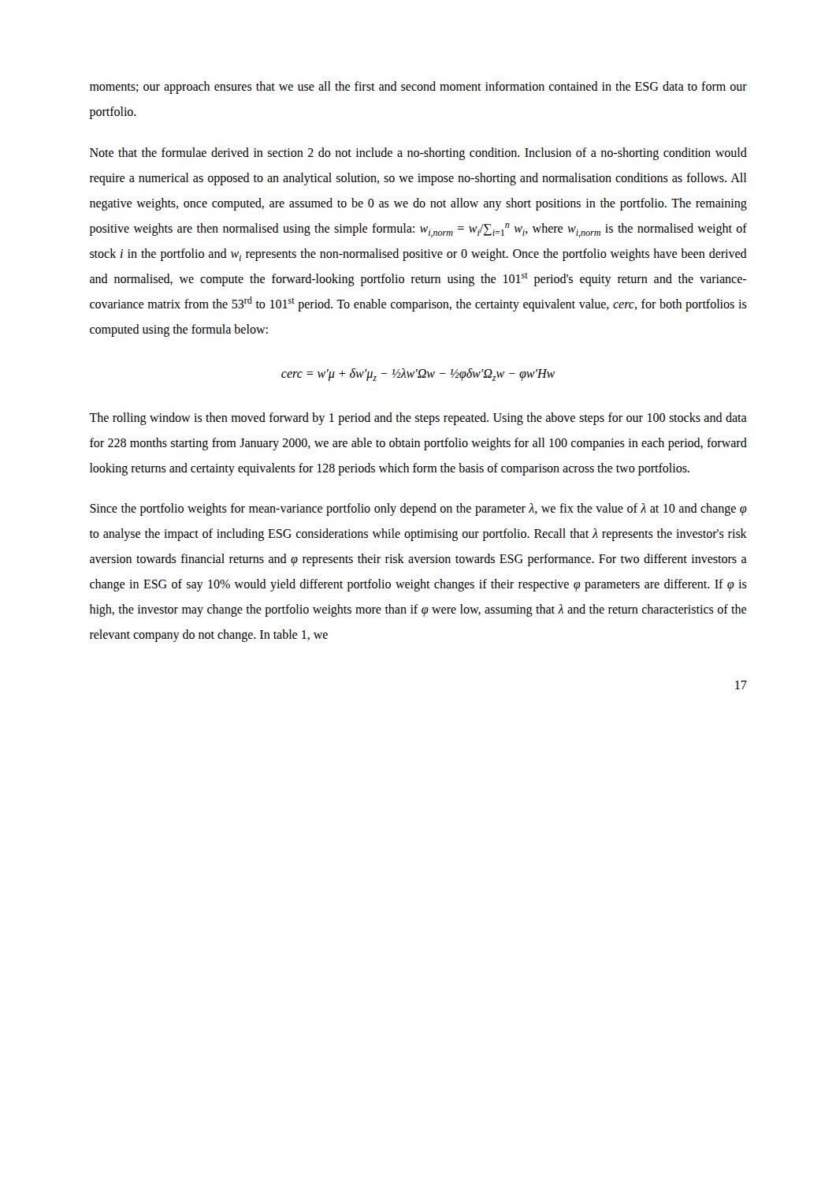moments; our approach ensures that we use all the first and second moment information contained in the ESG data to form our portfolio.
Note that the formulae derived in section 2 do not include a no-shorting condition. Inclusion of a no-shorting condition would require a numerical as opposed to an analytical solution, so we impose no-shorting and normalisation conditions as follows. All negative weights, once computed, are assumed to be 0 as we do not allow any short positions in the portfolio. The remaining positive weights are then normalised using the simple formula: wi,norm = wi/∑i=1n wi, where wi,norm is the normalised weight of stock i in the portfolio and wi represents the non-normalised positive or 0 weight. Once the portfolio weights have been derived and normalised, we compute the forward-looking portfolio return using the 101st period's equity return and the variance-covariance matrix from the 53rd to 101st period. To enable comparison, the certainty equivalent value, cerc, for both portfolios is computed using the formula below:
cerc = w′μ + δw′μz − ½λw′Ωw − ½φδw′Ωzw − φw′Hw
The rolling window is then moved forward by 1 period and the steps repeated. Using the above steps for our 100 stocks and data for 228 months starting from January 2000, we are able to obtain portfolio weights for all 100 companies in each period, forward looking returns and certainty equivalents for 128 periods which form the basis of comparison across the two portfolios.
Since the portfolio weights for mean-variance portfolio only depend on the parameter λ, we fix the value of λ at 10 and change φ to analyse the impact of including ESG considerations while optimising our portfolio. Recall that λ represents the investor's risk aversion towards financial returns and φ represents their risk aversion towards ESG performance. For two different investors a change in ESG of say 10% would yield different portfolio weight changes if their respective φ parameters are different. If φ is high, the investor may change the portfolio weights more than if φ were low, assuming that λ and the return characteristics of the relevant company do not change. In table 1, we
17